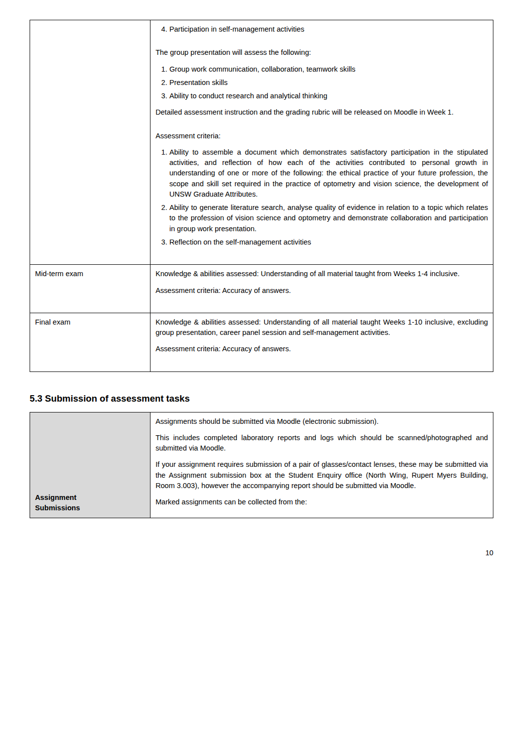| | Participation in self-management activities The group presentation will assess the following: Group work communication, collaboration, teamwork skills Presentation skills Ability to conduct research and analytical thinking Detailed assessment instruction and the grading rubric will be released on Moodle in Week 1. Assessment criteria: Ability to assemble a document which demonstrates satisfactory participation in the stipulated activities, and reflection of how each of the activities contributed to personal growth in understanding of one or more of the following: the ethical practice of your future profession, the scope and skill set required in the practice of optometry and vision science, the development of UNSW Graduate Attributes. Ability to generate literature search, analyse quality of evidence in relation to a topic which relates to the profession of vision science and optometry and demonstrate collaboration and participation in group work presentation. Reflection on the self-management activities |
| Mid-term exam | Knowledge & abilities assessed: Understanding of all material taught from Weeks 1-4 inclusive. Assessment criteria: Accuracy of answers. |
| Final exam | Knowledge & abilities assessed: Understanding of all material taught Weeks 1-10 inclusive, excluding group presentation, career panel session and self-management activities. Assessment criteria: Accuracy of answers. |
5.3 Submission of assessment tasks
| Assignment Submissions | Assignments should be submitted via Moodle (electronic submission). This includes completed laboratory reports and logs which should be scanned/photographed and submitted via Moodle. If your assignment requires submission of a pair of glasses/contact lenses, these may be submitted via the Assignment submission box at the Student Enquiry office (North Wing, Rupert Myers Building, Room 3.003), however the accompanying report should be submitted via Moodle. Marked assignments can be collected from the: |
10